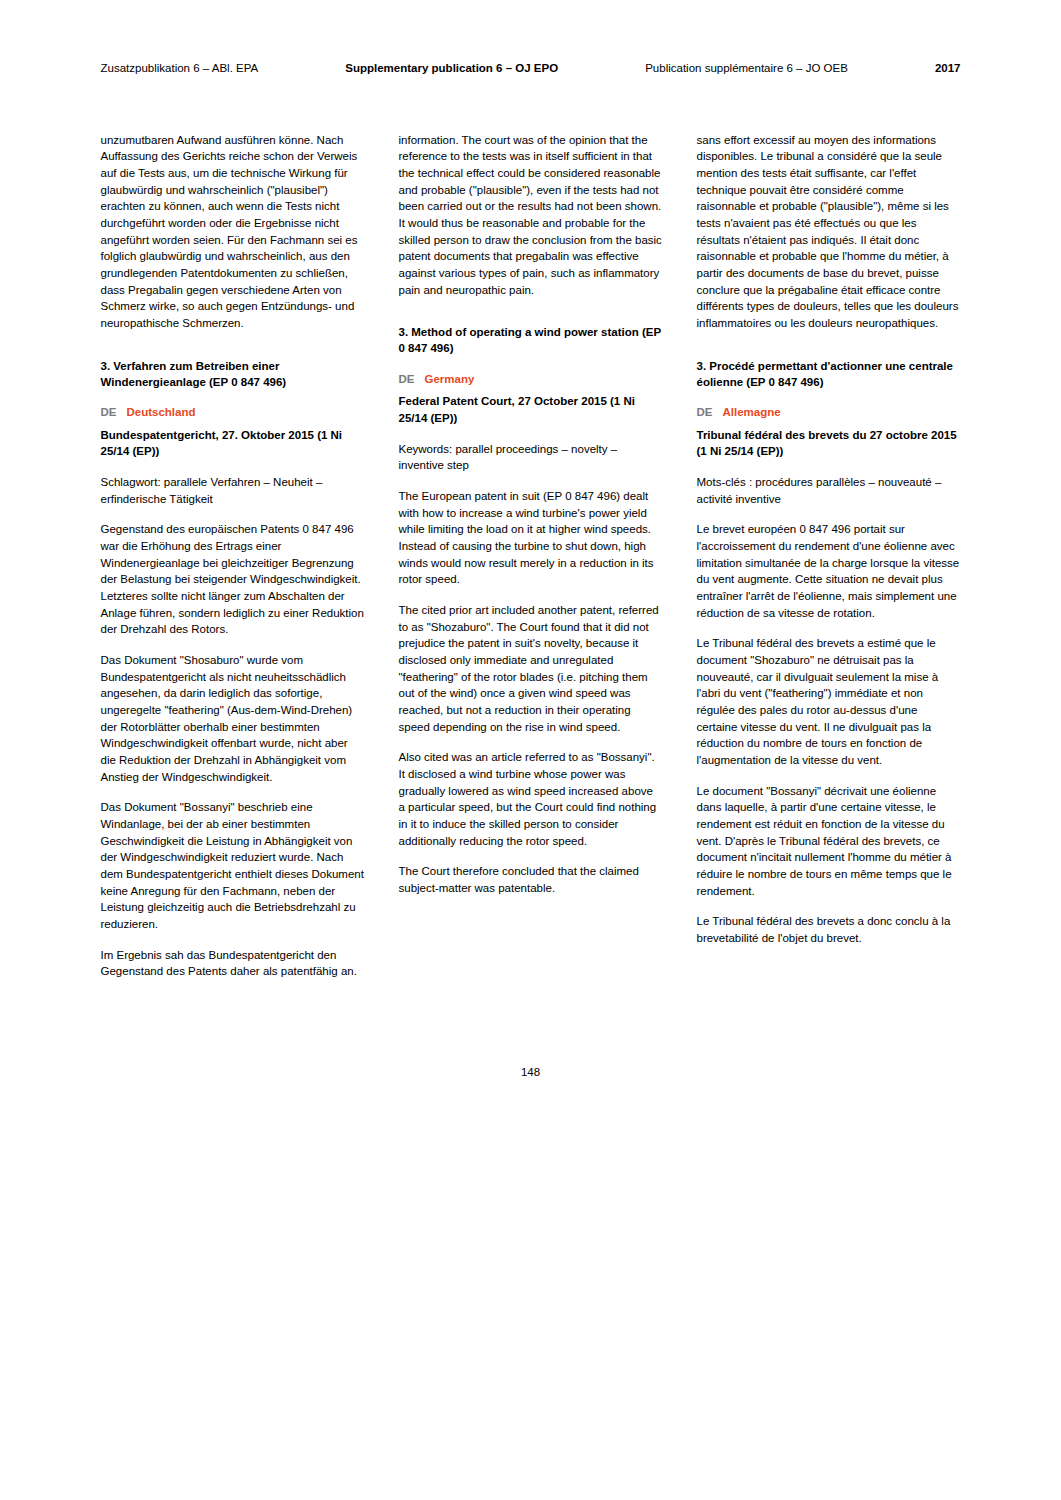Zusatzpublikation 6 – ABl. EPA Supplementary publication 6 – OJ EPO Publication supplémentaire 6 – JO OEB 2017
unzumutbaren Aufwand ausführen könne. Nach Auffassung des Gerichts reiche schon der Verweis auf die Tests aus, um die technische Wirkung für glaubwürdig und wahrscheinlich ("plausibel") erachten zu können, auch wenn die Tests nicht durchgeführt worden oder die Ergebnisse nicht angeführt worden seien. Für den Fachmann sei es folglich glaubwürdig und wahrscheinlich, aus den grundlegenden Patentdokumenten zu schließen, dass Pregabalin gegen verschiedene Arten von Schmerz wirke, so auch gegen Entzündungs- und neuropathische Schmerzen.
3. Verfahren zum Betreiben einer Windenergieanlage (EP 0 847 496)
DE Deutschland
Bundespatentgericht, 27. Oktober 2015 (1 Ni 25/14 (EP))
Schlagwort: parallele Verfahren – Neuheit – erfinderische Tätigkeit
Gegenstand des europäischen Patents 0 847 496 war die Erhöhung des Ertrags einer Windenergieanlage bei gleichzeitiger Begrenzung der Belastung bei steigender Windgeschwindigkeit. Letzteres sollte nicht länger zum Abschalten der Anlage führen, sondern lediglich zu einer Reduktion der Drehzahl des Rotors.
Das Dokument "Shosaburo" wurde vom Bundespatentgericht als nicht neuheitsschädlich angesehen, da darin lediglich das sofortige, ungeregelte "feathering" (Aus-dem-Wind-Drehen) der Rotorblätter oberhalb einer bestimmten Windgeschwindigkeit offenbart wurde, nicht aber die Reduktion der Drehzahl in Abhängigkeit vom Anstieg der Windgeschwindigkeit.
Das Dokument "Bossanyi" beschrieb eine Windanlage, bei der ab einer bestimmten Geschwindigkeit die Leistung in Abhängigkeit von der Windgeschwindigkeit reduziert wurde. Nach dem Bundespatentgericht enthielt dieses Dokument keine Anregung für den Fachmann, neben der Leistung gleichzeitig auch die Betriebsdrehzahl zu reduzieren.
Im Ergebnis sah das Bundespatentgericht den Gegenstand des Patents daher als patentfähig an.
information. The court was of the opinion that the reference to the tests was in itself sufficient in that the technical effect could be considered reasonable and probable ("plausible"), even if the tests had not been carried out or the results had not been shown. It would thus be reasonable and probable for the skilled person to draw the conclusion from the basic patent documents that pregabalin was effective against various types of pain, such as inflammatory pain and neuropathic pain.
3. Method of operating a wind power station (EP 0 847 496)
DE Germany
Federal Patent Court, 27 October 2015 (1 Ni 25/14 (EP))
Keywords: parallel proceedings – novelty – inventive step
The European patent in suit (EP 0 847 496) dealt with how to increase a wind turbine's power yield while limiting the load on it at higher wind speeds. Instead of causing the turbine to shut down, high winds would now result merely in a reduction in its rotor speed.
The cited prior art included another patent, referred to as "Shozaburo". The Court found that it did not prejudice the patent in suit's novelty, because it disclosed only immediate and unregulated "feathering" of the rotor blades (i.e. pitching them out of the wind) once a given wind speed was reached, but not a reduction in their operating speed depending on the rise in wind speed.
Also cited was an article referred to as "Bossanyi". It disclosed a wind turbine whose power was gradually lowered as wind speed increased above a particular speed, but the Court could find nothing in it to induce the skilled person to consider additionally reducing the rotor speed.
The Court therefore concluded that the claimed subject-matter was patentable.
sans effort excessif au moyen des informations disponibles. Le tribunal a considéré que la seule mention des tests était suffisante, car l'effet technique pouvait être considéré comme raisonnable et probable ("plausible"), même si les tests n'avaient pas été effectués ou que les résultats n'étaient pas indiqués. Il était donc raisonnable et probable que l'homme du métier, à partir des documents de base du brevet, puisse conclure que la prégabaline était efficace contre différents types de douleurs, telles que les douleurs inflammatoires ou les douleurs neuropathiques.
3. Procédé permettant d'actionner une centrale éolienne (EP 0 847 496)
DE Allemagne
Tribunal fédéral des brevets du 27 octobre 2015 (1 Ni 25/14 (EP))
Mots-clés : procédures parallèles – nouveauté – activité inventive
Le brevet européen 0 847 496 portait sur l'accroissement du rendement d'une éolienne avec limitation simultanée de la charge lorsque la vitesse du vent augmente. Cette situation ne devait plus entraîner l'arrêt de l'éolienne, mais simplement une réduction de sa vitesse de rotation.
Le Tribunal fédéral des brevets a estimé que le document "Shozaburo" ne détruisait pas la nouveauté, car il divulguait seulement la mise à l'abri du vent ("feathering") immédiate et non régulée des pales du rotor au-dessus d'une certaine vitesse du vent. Il ne divulguait pas la réduction du nombre de tours en fonction de l'augmentation de la vitesse du vent.
Le document "Bossanyi" décrivait une éolienne dans laquelle, à partir d'une certaine vitesse, le rendement est réduit en fonction de la vitesse du vent. D'après le Tribunal fédéral des brevets, ce document n'incitait nullement l'homme du métier à réduire le nombre de tours en même temps que le rendement.
Le Tribunal fédéral des brevets a donc conclu à la brevetabilité de l'objet du brevet.
148